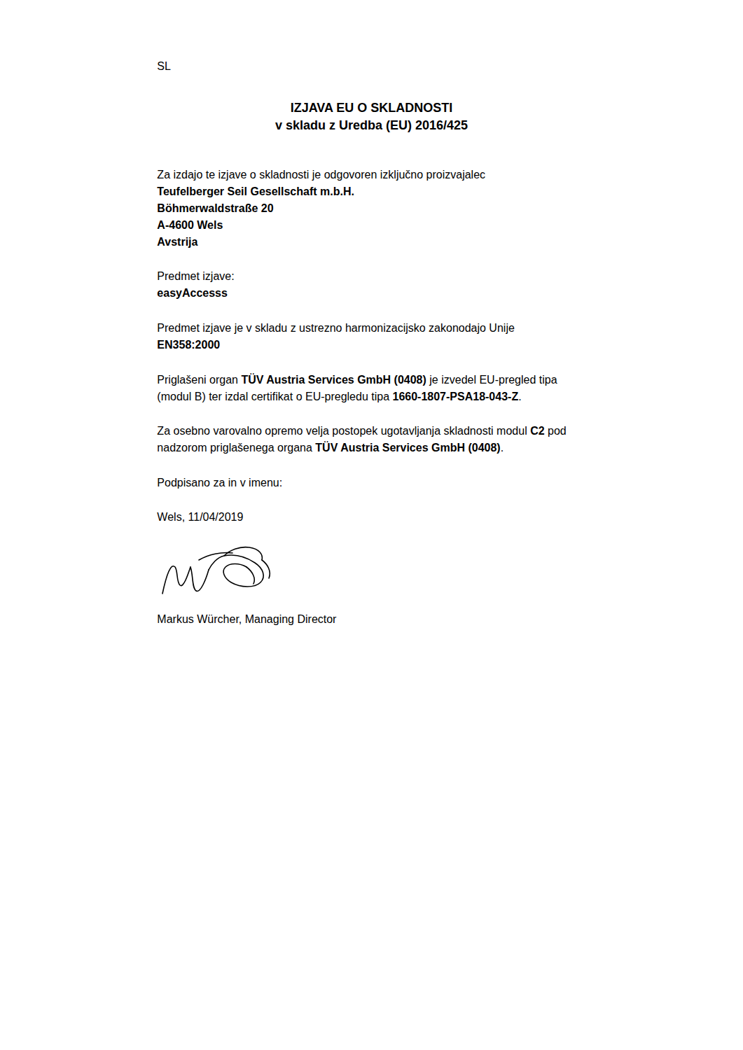SL
IZJAVA EU O SKLADNOSTI
v skladu z Uredba (EU) 2016/425
Za izdajo te izjave o skladnosti je odgovoren izključno proizvajalec
Teufelberger Seil Gesellschaft m.b.H.
Böhmerwaldstraße 20
A-4600 Wels
Avstrija
Predmet izjave:
easyAccesss
Predmet izjave je v skladu z ustrezno harmonizacijsko zakonodajo Unije
EN358:2000
Priglašeni organ TÜV Austria Services GmbH (0408) je izvedel EU-pregled tipa (modul B) ter izdal certifikat o EU-pregledu tipa 1660-1807-PSA18-043-Z.
Za osebno varovalno opremo velja postopek ugotavljanja skladnosti modul C2 pod nadzorom priglašenega organa TÜV Austria Services GmbH (0408).
Podpisano za in v imenu:
Wels, 11/04/2019
Markus Würcher, Managing Director